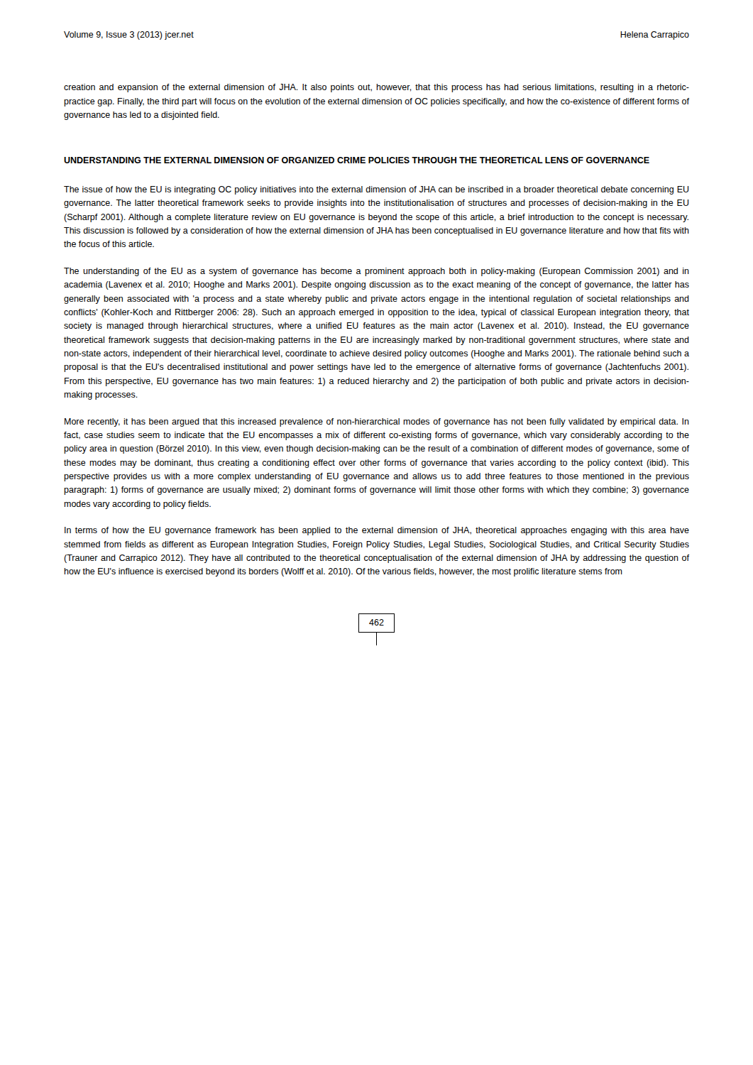Volume 9, Issue 3 (2013) jcer.net
Helena Carrapico
creation and expansion of the external dimension of JHA. It also points out, however, that this process has had serious limitations, resulting in a rhetoric-practice gap. Finally, the third part will focus on the evolution of the external dimension of OC policies specifically, and how the co-existence of different forms of governance has led to a disjointed field.
Understanding the external dimension of organized crime policies through the theoretical lens of governance
The issue of how the EU is integrating OC policy initiatives into the external dimension of JHA can be inscribed in a broader theoretical debate concerning EU governance. The latter theoretical framework seeks to provide insights into the institutionalisation of structures and processes of decision-making in the EU (Scharpf 2001). Although a complete literature review on EU governance is beyond the scope of this article, a brief introduction to the concept is necessary. This discussion is followed by a consideration of how the external dimension of JHA has been conceptualised in EU governance literature and how that fits with the focus of this article.
The understanding of the EU as a system of governance has become a prominent approach both in policy-making (European Commission 2001) and in academia (Lavenex et al. 2010; Hooghe and Marks 2001). Despite ongoing discussion as to the exact meaning of the concept of governance, the latter has generally been associated with 'a process and a state whereby public and private actors engage in the intentional regulation of societal relationships and conflicts' (Kohler-Koch and Rittberger 2006: 28). Such an approach emerged in opposition to the idea, typical of classical European integration theory, that society is managed through hierarchical structures, where a unified EU features as the main actor (Lavenex et al. 2010). Instead, the EU governance theoretical framework suggests that decision-making patterns in the EU are increasingly marked by non-traditional government structures, where state and non-state actors, independent of their hierarchical level, coordinate to achieve desired policy outcomes (Hooghe and Marks 2001). The rationale behind such a proposal is that the EU's decentralised institutional and power settings have led to the emergence of alternative forms of governance (Jachtenfuchs 2001). From this perspective, EU governance has two main features: 1) a reduced hierarchy and 2) the participation of both public and private actors in decision-making processes.
More recently, it has been argued that this increased prevalence of non-hierarchical modes of governance has not been fully validated by empirical data. In fact, case studies seem to indicate that the EU encompasses a mix of different co-existing forms of governance, which vary considerably according to the policy area in question (Börzel 2010). In this view, even though decision-making can be the result of a combination of different modes of governance, some of these modes may be dominant, thus creating a conditioning effect over other forms of governance that varies according to the policy context (ibid). This perspective provides us with a more complex understanding of EU governance and allows us to add three features to those mentioned in the previous paragraph: 1) forms of governance are usually mixed; 2) dominant forms of governance will limit those other forms with which they combine; 3) governance modes vary according to policy fields.
In terms of how the EU governance framework has been applied to the external dimension of JHA, theoretical approaches engaging with this area have stemmed from fields as different as European Integration Studies, Foreign Policy Studies, Legal Studies, Sociological Studies, and Critical Security Studies (Trauner and Carrapico 2012). They have all contributed to the theoretical conceptualisation of the external dimension of JHA by addressing the question of how the EU's influence is exercised beyond its borders (Wolff et al. 2010). Of the various fields, however, the most prolific literature stems from
462